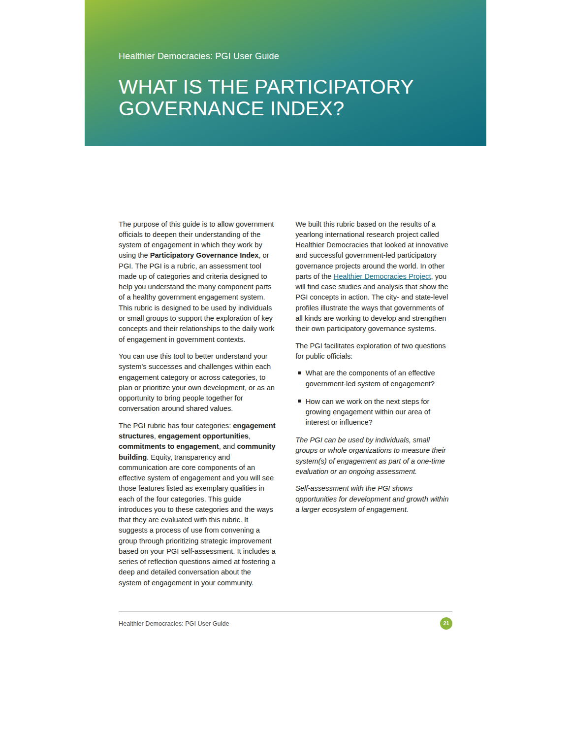Healthier Democracies: PGI User Guide
What is the Participatory
Governance Index?
The purpose of this guide is to allow government officials to deepen their understanding of the system of engagement in which they work by using the Participatory Governance Index, or PGI. The PGI is a rubric, an assessment tool made up of categories and criteria designed to help you understand the many component parts of a healthy government engagement system. This rubric is designed to be used by individuals or small groups to support the exploration of key concepts and their relationships to the daily work of engagement in government contexts.
You can use this tool to better understand your system's successes and challenges within each engagement category or across categories, to plan or prioritize your own development, or as an opportunity to bring people together for conversation around shared values.
The PGI rubric has four categories: engagement structures, engagement opportunities, commitments to engagement, and community building. Equity, transparency and communication are core components of an effective system of engagement and you will see those features listed as exemplary qualities in each of the four categories. This guide introduces you to these categories and the ways that they are evaluated with this rubric. It suggests a process of use from convening a group through prioritizing strategic improvement based on your PGI self-assessment. It includes a series of reflection questions aimed at fostering a deep and detailed conversation about the system of engagement in your community.
We built this rubric based on the results of a yearlong international research project called Healthier Democracies that looked at innovative and successful government-led participatory governance projects around the world. In other parts of the Healthier Democracies Project, you will find case studies and analysis that show the PGI concepts in action. The city- and state-level profiles illustrate the ways that governments of all kinds are working to develop and strengthen their own participatory governance systems.
The PGI facilitates exploration of two questions for public officials:
What are the components of an effective government-led system of engagement?
How can we work on the next steps for growing engagement within our area of interest or influence?
The PGI can be used by individuals, small groups or whole organizations to measure their system(s) of engagement as part of a one-time evaluation or an ongoing assessment.
Self-assessment with the PGI shows opportunities for development and growth within a larger ecosystem of engagement.
Healthier Democracies: PGI User Guide 21